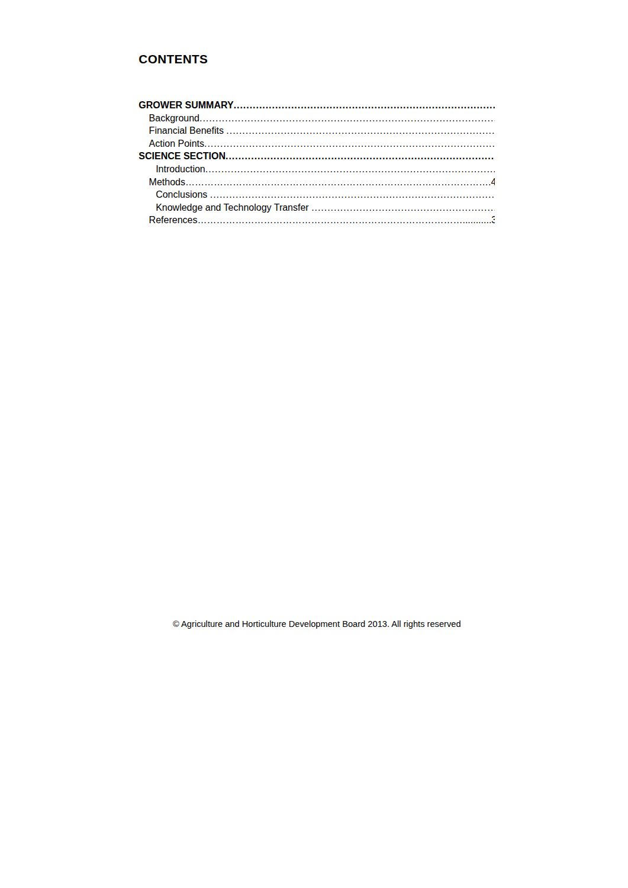CONTENTS
GROWER SUMMARY............................................................................................. 1
Background......................................................................................................... 1
Financial Benefits .................................................................................................. 3
Action Points......................................................................................................... 3
SCIENCE SECTION............................................................................................... 4
Introduction.......................................................................................................... 4
Methods…………………………………………………………………………………….4
Conclusions ....................................................................................................... 24
Knowledge and Technology Transfer .................................................................. 27
References…………………………………………………………………………...........30
© Agriculture and Horticulture Development Board 2013. All rights reserved